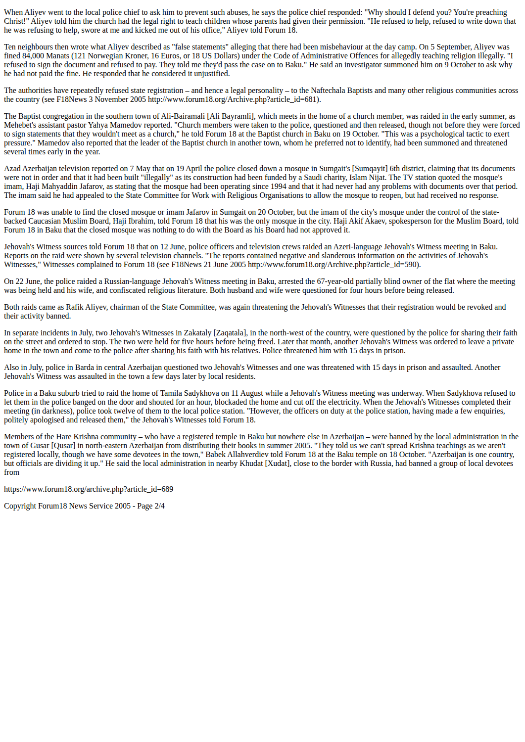When Aliyev went to the local police chief to ask him to prevent such abuses, he says the police chief responded: "Why should I defend you? You're preaching Christ!" Aliyev told him the church had the legal right to teach children whose parents had given their permission. "He refused to help, refused to write down that he was refusing to help, swore at me and kicked me out of his office," Aliyev told Forum 18.
Ten neighbours then wrote what Aliyev described as "false statements" alleging that there had been misbehaviour at the day camp. On 5 September, Aliyev was fined 84,000 Manats (121 Norwegian Kroner, 16 Euros, or 18 US Dollars) under the Code of Administrative Offences for allegedly teaching religion illegally. "I refused to sign the document and refused to pay. They told me they'd pass the case on to Baku." He said an investigator summoned him on 9 October to ask why he had not paid the fine. He responded that he considered it unjustified.
The authorities have repeatedly refused state registration – and hence a legal personality – to the Naftechala Baptists and many other religious communities across the country (see F18News 3 November 2005 http://www.forum18.org/Archive.php?article_id=681).
The Baptist congregation in the southern town of Ali-Bairamali [Ali Bayramli], which meets in the home of a church member, was raided in the early summer, as Mehebet's assistant pastor Yahya Mamedov reported. "Church members were taken to the police, questioned and then released, though not before they were forced to sign statements that they wouldn't meet as a church," he told Forum 18 at the Baptist church in Baku on 19 October. "This was a psychological tactic to exert pressure." Mamedov also reported that the leader of the Baptist church in another town, whom he preferred not to identify, had been summoned and threatened several times early in the year.
Azad Azerbaijan television reported on 7 May that on 19 April the police closed down a mosque in Sumgait's [Sumqayit] 6th district, claiming that its documents were not in order and that it had been built "illegally" as its construction had been funded by a Saudi charity, Islam Nijat. The TV station quoted the mosque's imam, Haji Mahyaddin Jafarov, as stating that the mosque had been operating since 1994 and that it had never had any problems with documents over that period. The imam said he had appealed to the State Committee for Work with Religious Organisations to allow the mosque to reopen, but had received no response.
Forum 18 was unable to find the closed mosque or imam Jafarov in Sumgait on 20 October, but the imam of the city's mosque under the control of the state-backed Caucasian Muslim Board, Haji Ibrahim, told Forum 18 that his was the only mosque in the city. Haji Akif Akaev, spokesperson for the Muslim Board, told Forum 18 in Baku that the closed mosque was nothing to do with the Board as his Board had not approved it.
Jehovah's Witness sources told Forum 18 that on 12 June, police officers and television crews raided an Azeri-language Jehovah's Witness meeting in Baku. Reports on the raid were shown by several television channels. "The reports contained negative and slanderous information on the activities of Jehovah's Witnesses," Witnesses complained to Forum 18 (see F18News 21 June 2005 http://www.forum18.org/Archive.php?article_id=590).
On 22 June, the police raided a Russian-language Jehovah's Witness meeting in Baku, arrested the 67-year-old partially blind owner of the flat where the meeting was being held and his wife, and confiscated religious literature. Both husband and wife were questioned for four hours before being released.
Both raids came as Rafik Aliyev, chairman of the State Committee, was again threatening the Jehovah's Witnesses that their registration would be revoked and their activity banned.
In separate incidents in July, two Jehovah's Witnesses in Zakataly [Zaqatala], in the north-west of the country, were questioned by the police for sharing their faith on the street and ordered to stop. The two were held for five hours before being freed. Later that month, another Jehovah's Witness was ordered to leave a private home in the town and come to the police after sharing his faith with his relatives. Police threatened him with 15 days in prison.
Also in July, police in Barda in central Azerbaijan questioned two Jehovah's Witnesses and one was threatened with 15 days in prison and assaulted. Another Jehovah's Witness was assaulted in the town a few days later by local residents.
Police in a Baku suburb tried to raid the home of Tamila Sadykhova on 11 August while a Jehovah's Witness meeting was underway. When Sadykhova refused to let them in the police banged on the door and shouted for an hour, blockaded the home and cut off the electricity. When the Jehovah's Witnesses completed their meeting (in darkness), police took twelve of them to the local police station. "However, the officers on duty at the police station, having made a few enquiries, politely apologised and released them," the Jehovah's Witnesses told Forum 18.
Members of the Hare Krishna community – who have a registered temple in Baku but nowhere else in Azerbaijan – were banned by the local administration in the town of Gusar [Qusar] in north-eastern Azerbaijan from distributing their books in summer 2005. "They told us we can't spread Krishna teachings as we aren't registered locally, though we have some devotees in the town," Babek Allahverdiev told Forum 18 at the Baku temple on 18 October. "Azerbaijan is one country, but officials are dividing it up." He said the local administration in nearby Khudat [Xudat], close to the border with Russia, had banned a group of local devotees from
https://www.forum18.org/archive.php?article_id=689
Copyright Forum18 News Service 2005 - Page 2/4